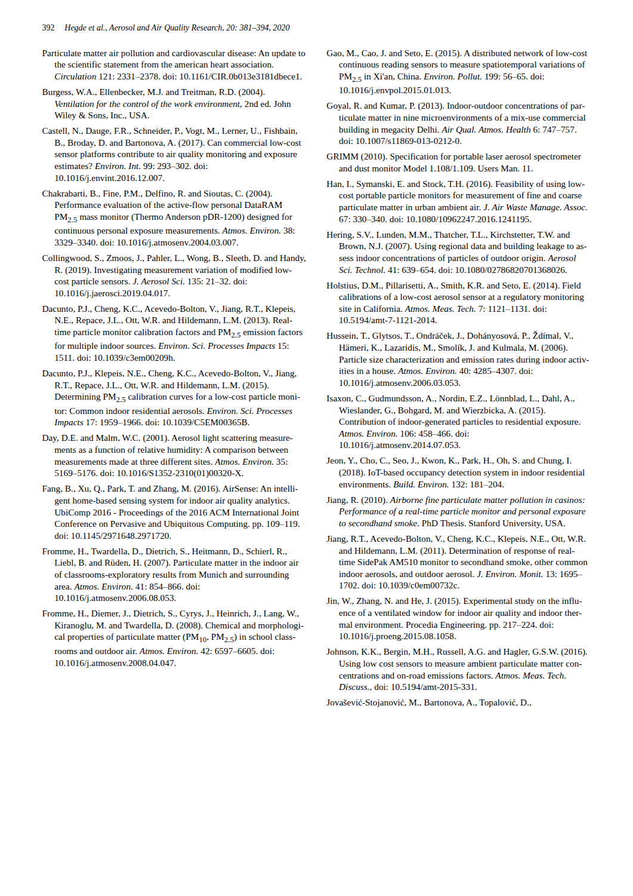392 Hegde et al., Aerosol and Air Quality Research, 20: 381–394, 2020
Particulate matter air pollution and cardiovascular disease: An update to the scientific statement from the american heart association. Circulation 121: 2331–2378. doi: 10.1161/CIR.0b013e3181dbece1.
Burgess, W.A., Ellenbecker, M.J. and Treitman, R.D. (2004). Ventilation for the control of the work environment, 2nd ed. John Wiley & Sons, Inc., USA.
Castell, N., Dauge, F.R., Schneider, P., Vogt, M., Lerner, U., Fishbain, B., Broday, D. and Bartonova, A. (2017). Can commercial low-cost sensor platforms contribute to air quality monitoring and exposure estimates? Environ. Int. 99: 293–302. doi: 10.1016/j.envint.2016.12.007.
Chakrabarti, B., Fine, P.M., Delfino, R. and Sioutas, C. (2004). Performance evaluation of the active-flow personal DataRAM PM2.5 mass monitor (Thermo Anderson pDR-1200) designed for continuous personal exposure measurements. Atmos. Environ. 38: 3329–3340. doi: 10.1016/j.atmosenv.2004.03.007.
Collingwood, S., Zmoos, J., Pahler, L., Wong, B., Sleeth, D. and Handy, R. (2019). Investigating measurement variation of modified low-cost particle sensors. J. Aerosol Sci. 135: 21–32. doi: 10.1016/j.jaerosci.2019.04.017.
Dacunto, P.J., Cheng, K.C., Acevedo-Bolton, V., Jiang, R.T., Klepeis, N.E., Repace, J.L., Ott, W.R. and Hildemann, L.M. (2013). Real-time particle monitor calibration factors and PM2.5 emission factors for multiple indoor sources. Environ. Sci. Processes Impacts 15: 1511. doi: 10.1039/c3em00209h.
Dacunto, P.J., Klepeis, N.E., Cheng, K.C., Acevedo-Bolton, V., Jiang, R.T., Repace, J.L., Ott, W.R. and Hildemann, L.M. (2015). Determining PM2.5 calibration curves for a low-cost particle monitor: Common indoor residential aerosols. Environ. Sci. Processes Impacts 17: 1959–1966. doi: 10.1039/C5EM00365B.
Day, D.E. and Malm, W.C. (2001). Aerosol light scattering measurements as a function of relative humidity: A comparison between measurements made at three different sites. Atmos. Environ. 35: 5169–5176. doi: 10.1016/S1352-2310(01)00320-X.
Fang, B., Xu, Q., Park, T. and Zhang, M. (2016). AirSense: An intelligent home-based sensing system for indoor air quality analytics. UbiComp 2016 - Proceedings of the 2016 ACM International Joint Conference on Pervasive and Ubiquitous Computing. pp. 109–119. doi: 10.1145/2971648.2971720.
Fromme, H., Twardella, D., Dietrich, S., Heitmann, D., Schierl, R., Liebl, B. and Rüden, H. (2007). Particulate matter in the indoor air of classrooms-exploratory results from Munich and surrounding area. Atmos. Environ. 41: 854–866. doi: 10.1016/j.atmosenv.2006.08.053.
Fromme, H., Diemer, J., Dietrich, S., Cyrys, J., Heinrich, J., Lang, W., Kiranoglu, M. and Twardella, D. (2008). Chemical and morphological properties of particulate matter (PM10, PM2.5) in school classrooms and outdoor air. Atmos. Environ. 42: 6597–6605. doi: 10.1016/j.atmosenv.2008.04.047.
Gao, M., Cao, J. and Seto, E. (2015). A distributed network of low-cost continuous reading sensors to measure spatiotemporal variations of PM2.5 in Xi'an, China. Environ. Pollut. 199: 56–65. doi: 10.1016/j.envpol.2015.01.013.
Goyal, R. and Kumar, P. (2013). Indoor-outdoor concentrations of particulate matter in nine microenvironments of a mix-use commercial building in megacity Delhi. Air Qual. Atmos. Health 6: 747–757. doi: 10.1007/s11869-013-0212-0.
GRIMM (2010). Specification for portable laser aerosol spectrometer and dust monitor Model 1.108/1.109. Users Man. 11.
Han, I., Symanski, E. and Stock, T.H. (2016). Feasibility of using low-cost portable particle monitors for measurement of fine and coarse particulate matter in urban ambient air. J. Air Waste Manage. Assoc. 67: 330–340. doi: 10.1080/10962247.2016.1241195.
Hering, S.V., Lunden, M.M., Thatcher, T.L., Kirchstetter, T.W. and Brown, N.J. (2007). Using regional data and building leakage to assess indoor concentrations of particles of outdoor origin. Aerosol Sci. Technol. 41: 639–654. doi: 10.1080/02786820701368026.
Holstius, D.M., Pillarisetti, A., Smith, K.R. and Seto, E. (2014). Field calibrations of a low-cost aerosol sensor at a regulatory monitoring site in California. Atmos. Meas. Tech. 7: 1121–1131. doi: 10.5194/amt-7-1121-2014.
Hussein, T., Glytsos, T., Ondráček, J., Dohányosová, P., Ždímal, V., Hämeri, K., Lazaridis, M., Smolík, J. and Kulmala, M. (2006). Particle size characterization and emission rates during indoor activities in a house. Atmos. Environ. 40: 4285–4307. doi: 10.1016/j.atmosenv.2006.03.053.
Isaxon, C., Gudmundsson, A., Nordin, E.Z., Lönnblad, L., Dahl, A., Wieslander, G., Bohgard, M. and Wierzbicka, A. (2015). Contribution of indoor-generated particles to residential exposure. Atmos. Environ. 106: 458–466. doi: 10.1016/j.atmosenv.2014.07.053.
Jeon, Y., Cho, C., Seo, J., Kwon, K., Park, H., Oh, S. and Chung, I. (2018). IoT-based occupancy detection system in indoor residential environments. Build. Environ. 132: 181–204.
Jiang, R. (2010). Airborne fine particulate matter pollution in casinos: Performance of a real-time particle monitor and personal exposure to secondhand smoke. PhD Thesis. Stanford University, USA.
Jiang, R.T., Acevedo-Bolton, V., Cheng, K.C., Klepeis, N.E., Ott, W.R. and Hildemann, L.M. (2011). Determination of response of real-time SidePak AM510 monitor to secondhand smoke, other common indoor aerosols, and outdoor aerosol. J. Environ. Monit. 13: 1695–1702. doi: 10.1039/c0em00732c.
Jin, W., Zhang, N. and He, J. (2015). Experimental study on the influence of a ventilated window for indoor air quality and indoor thermal environment. Procedia Engineering. pp. 217–224. doi: 10.1016/j.proeng.2015.08.1058.
Johnson, K.K., Bergin, M.H., Russell, A.G. and Hagler, G.S.W. (2016). Using low cost sensors to measure ambient particulate matter concentrations and on-road emissions factors. Atmos. Meas. Tech. Discuss., doi: 10.5194/amt-2015-331.
Jovašević-Stojanović, M., Bartonova, A., Topalović, D.,